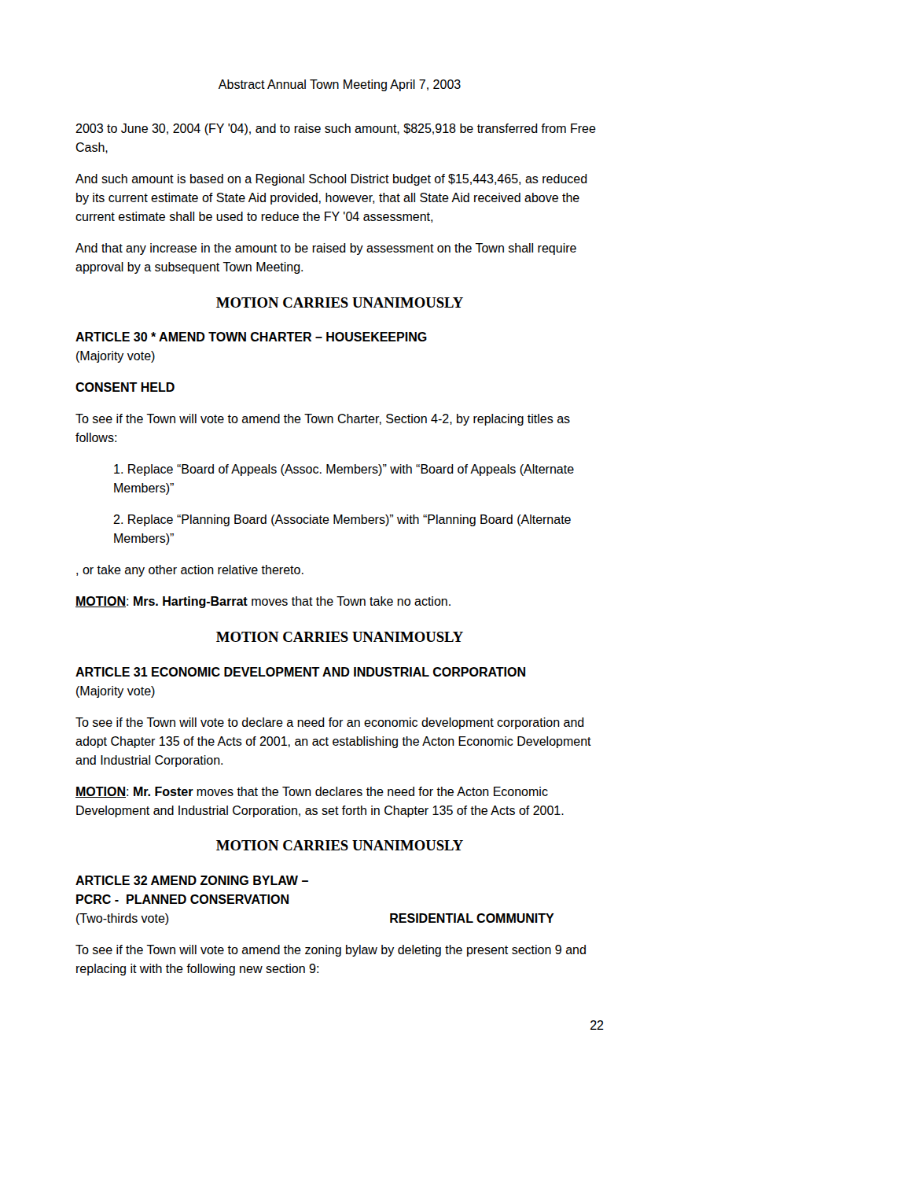Abstract Annual Town Meeting April 7, 2003
2003 to June 30, 2004 (FY '04), and to raise such amount, $825,918 be transferred from Free Cash,
And such amount is based on a Regional School District budget of $15,443,465, as reduced by its current estimate of State Aid provided, however, that all State Aid received above the current estimate shall be used to reduce the FY '04 assessment,
And that any increase in the amount to be raised by assessment on the Town shall require approval by a subsequent Town Meeting.
MOTION CARRIES UNANIMOUSLY
ARTICLE 30 * AMEND TOWN CHARTER – HOUSEKEEPING
(Majority vote)
CONSENT HELD
To see if the Town will vote to amend the Town Charter, Section 4-2, by replacing titles as follows:
1. Replace “Board of Appeals (Assoc. Members)” with “Board of Appeals (Alternate Members)”
2. Replace “Planning Board (Associate Members)” with “Planning Board (Alternate Members)”
, or take any other action relative thereto.
MOTION: Mrs. Harting-Barrat moves that the Town take no action.
MOTION CARRIES UNANIMOUSLY
ARTICLE 31 ECONOMIC DEVELOPMENT AND INDUSTRIAL CORPORATION
(Majority vote)
To see if the Town will vote to declare a need for an economic development corporation and adopt Chapter 135 of the Acts of 2001, an act establishing the Acton Economic Development and Industrial Corporation.
MOTION: Mr. Foster moves that the Town declares the need for the Acton Economic Development and Industrial Corporation, as set forth in Chapter 135 of the Acts of 2001.
MOTION CARRIES UNANIMOUSLY
| ARTICLE 32 AMEND ZONING BYLAW – PCRC - PLANNED CONSERVATION | |
| (Two-thirds vote) | RESIDENTIAL COMMUNITY |
To see if the Town will vote to amend the zoning bylaw by deleting the present section 9 and replacing it with the following new section 9:
22